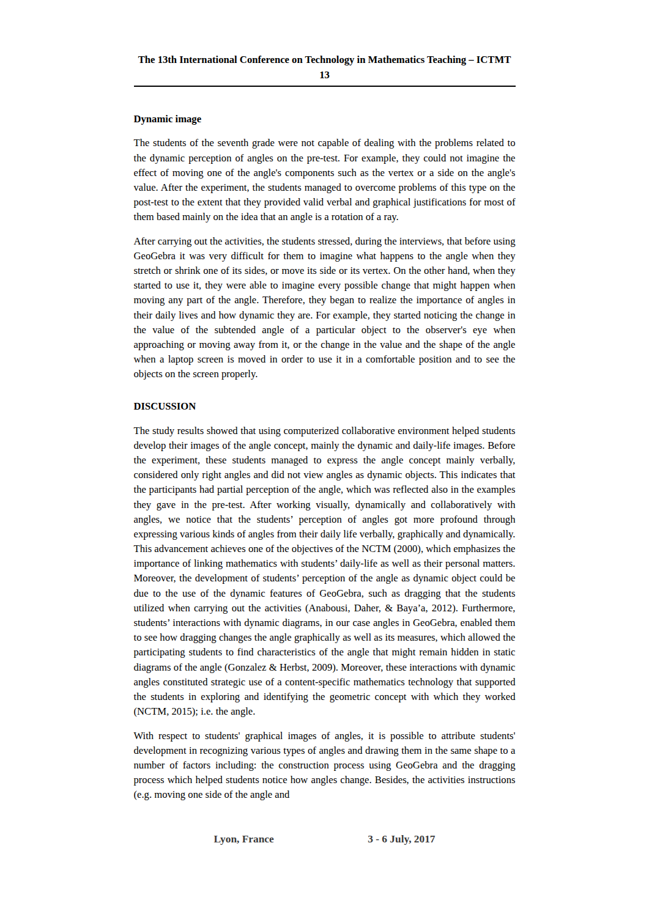The 13th International Conference on Technology in Mathematics Teaching – ICTMT 13
Dynamic image
The students of the seventh grade were not capable of dealing with the problems related to the dynamic perception of angles on the pre-test. For example, they could not imagine the effect of moving one of the angle's components such as the vertex or a side on the angle's value. After the experiment, the students managed to overcome problems of this type on the post-test to the extent that they provided valid verbal and graphical justifications for most of them based mainly on the idea that an angle is a rotation of a ray.
After carrying out the activities, the students stressed, during the interviews, that before using GeoGebra it was very difficult for them to imagine what happens to the angle when they stretch or shrink one of its sides, or move its side or its vertex. On the other hand, when they started to use it, they were able to imagine every possible change that might happen when moving any part of the angle. Therefore, they began to realize the importance of angles in their daily lives and how dynamic they are. For example, they started noticing the change in the value of the subtended angle of a particular object to the observer's eye when approaching or moving away from it, or the change in the value and the shape of the angle when a laptop screen is moved in order to use it in a comfortable position and to see the objects on the screen properly.
DISCUSSION
The study results showed that using computerized collaborative environment helped students develop their images of the angle concept, mainly the dynamic and daily-life images. Before the experiment, these students managed to express the angle concept mainly verbally, considered only right angles and did not view angles as dynamic objects. This indicates that the participants had partial perception of the angle, which was reflected also in the examples they gave in the pre-test. After working visually, dynamically and collaboratively with angles, we notice that the students’ perception of angles got more profound through expressing various kinds of angles from their daily life verbally, graphically and dynamically. This advancement achieves one of the objectives of the NCTM (2000), which emphasizes the importance of linking mathematics with students’ daily-life as well as their personal matters. Moreover, the development of students’ perception of the angle as dynamic object could be due to the use of the dynamic features of GeoGebra, such as dragging that the students utilized when carrying out the activities (Anabousi, Daher, & Baya’a, 2012). Furthermore, students’ interactions with dynamic diagrams, in our case angles in GeoGebra, enabled them to see how dragging changes the angle graphically as well as its measures, which allowed the participating students to find characteristics of the angle that might remain hidden in static diagrams of the angle (Gonzalez & Herbst, 2009). Moreover, these interactions with dynamic angles constituted strategic use of a content-specific mathematics technology that supported the students in exploring and identifying the geometric concept with which they worked (NCTM, 2015); i.e. the angle.
With respect to students' graphical images of angles, it is possible to attribute students' development in recognizing various types of angles and drawing them in the same shape to a number of factors including: the construction process using GeoGebra and the dragging process which helped students notice how angles change. Besides, the activities instructions (e.g. moving one side of the angle and
Lyon, France 3 - 6 July, 2017